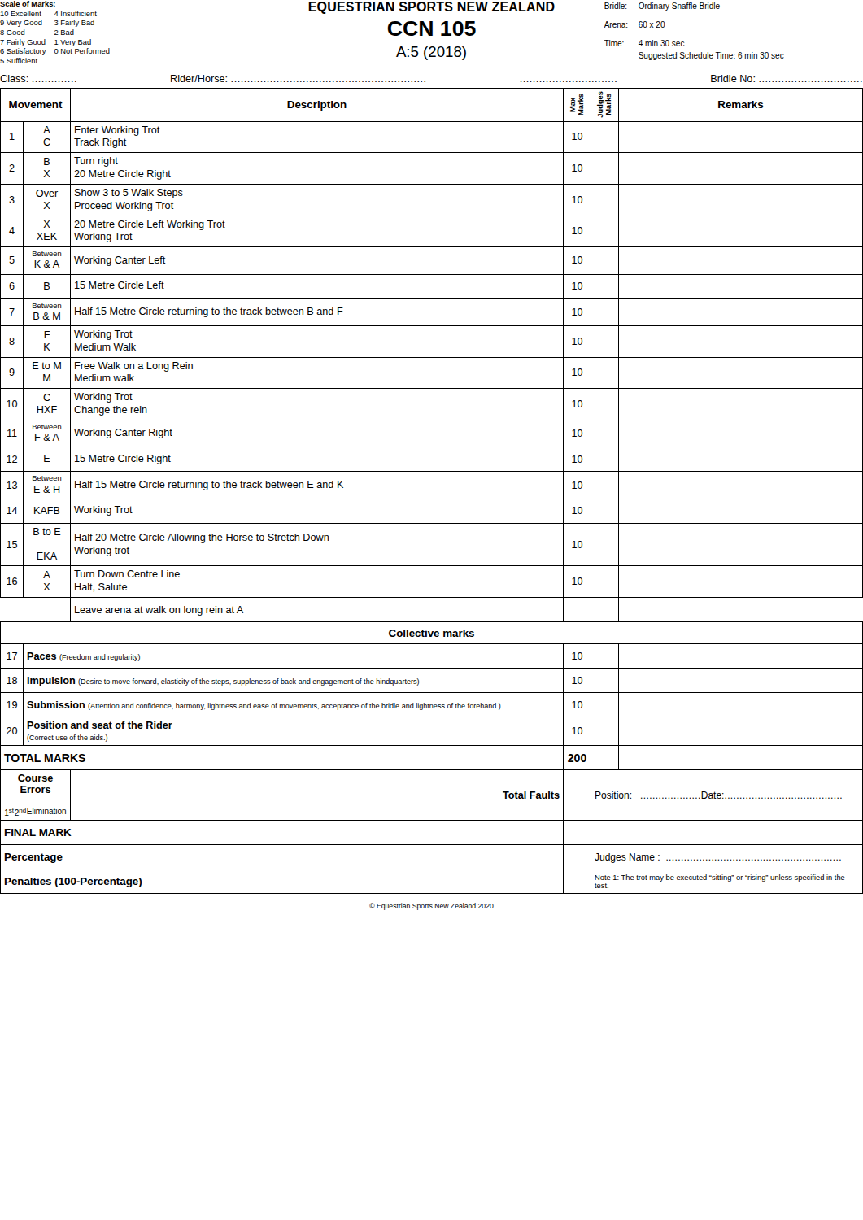Scale of Marks:
| 10 Excellent | 4 Insufficient |
| 9 Very Good | 3 Fairly Bad |
| 8 Good | 2 Bad |
| 7 Fairly Good | 1 Very Bad |
| 6 Satisfactory | 0 Not Performed |
| 5 Sufficient | |
EQUESTRIAN SPORTS NEW ZEALAND
CCN 105
A:5 (2018)
| Bridle: | Ordinary Snaffle Bridle |
| Arena: | 60 x 20 |
| Time: | 4 min 30 sec |
| | Suggested Schedule Time: 6 min 30 sec |
Class: .............. Rider/Horse: ............................................................ .............................. Bridle No: ................................
| Movement | Description | Max Marks | Judges Marks | Remarks |
| --- | --- | --- | --- | --- |
| 1 | A C | Enter Working Trot Track Right | 10 | | |
| 2 | B X | Turn right 20 Metre Circle Right | 10 | | |
| 3 | Over X | Show 3 to 5 Walk Steps Proceed Working Trot | 10 | | |
| 4 | X XEK | 20 Metre Circle Left Working Trot Working Trot | 10 | | |
| 5 | Between K & A | Working Canter Left | 10 | | |
| 6 | B | 15 Metre Circle Left | 10 | | |
| 7 | Between B & M | Half 15 Metre Circle returning to the track between B and F | 10 | | |
| 8 | F K | Working Trot Medium Walk | 10 | | |
| 9 | E to M M | Free Walk on a Long Rein Medium walk | 10 | | |
| 10 | C HXF | Working Trot Change the rein | 10 | | |
| 11 | Between F & A | Working Canter Right | 10 | | |
| 12 | E | 15 Metre Circle Right | 10 | | |
| 13 | Between E & H | Half 15 Metre Circle returning to the track between E and K | 10 | | |
| 14 | KAFB | Working Trot | 10 | | |
| 15 | B to E EKA | Half 20 Metre Circle Allowing the Horse to Stretch Down Working trot | 10 | | |
| 16 | A X | Turn Down Centre Line Halt, Salute | 10 | | |
| | Leave arena at walk on long rein at A | | | |
| Collective marks |
| 17 | Paces (Freedom and regularity) | 10 | | |
| 18 | Impulsion (Desire to move forward, elasticity of the steps, suppleness of back and engagement of the hindquarters) | 10 | | |
| 19 | Submission (Attention and confidence, harmony, lightness and ease of movements, acceptance of the bridle and lightness of the forehand.) | 10 | | |
| 20 | Position and seat of the Rider (Correct use of the aids.) | 10 | | |
| TOTAL MARKS | 200 | | |
| Course Errors 1 st 2 nd Elimination | Total Faults | | Position: .................... Date: ....................................... |
| FINAL MARK | | |
| Percentage | | Judges Name : .......................................................... |
| Penalties (100-Percentage) | | Note 1: The trot may be executed “sitting” or “rising” unless specified in the test. |
© Equestrian Sports New Zealand 2020